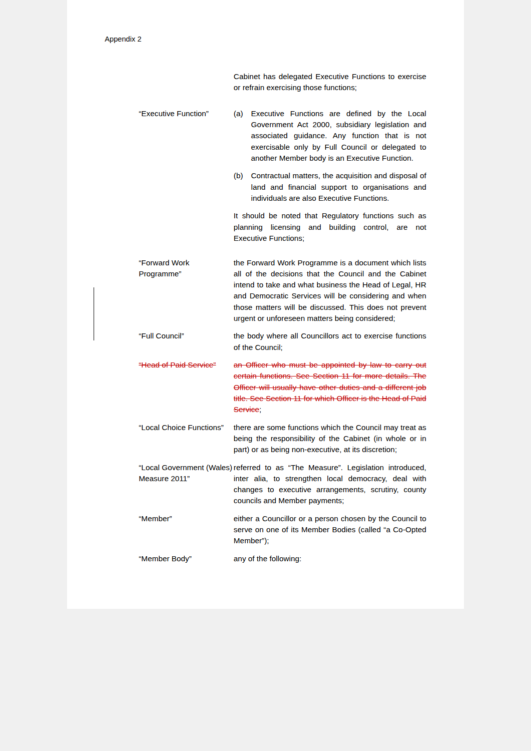Appendix 2
| | Cabinet has delegated Executive Functions to exercise or refrain exercising those functions; |
| “Executive Function” | (a) Executive Functions are defined by the Local Government Act 2000, subsidiary legislation and associated guidance. Any function that is not exercisable only by Full Council or delegated to another Member body is an Executive Function. (b) Contractual matters, the acquisition and disposal of land and financial support to organisations and individuals are also Executive Functions. It should be noted that Regulatory functions such as planning licensing and building control, are not Executive Functions; |
| “Forward Work Programme” | the Forward Work Programme is a document which lists all of the decisions that the Council and the Cabinet intend to take and what business the Head of Legal, HR and Democratic Services will be considering and when those matters will be discussed. This does not prevent urgent or unforeseen matters being considered; |
| “Full Council” | the body where all Councillors act to exercise functions of the Council; |
| “Head of Paid Service” | an Officer who must be appointed by law to carry out certain functions. See Section 11 for more details. The Officer will usually have other duties and a different job title. See Section 11 for which Officer is the Head of Paid Service ; |
| “Local Choice Functions” | there are some functions which the Council may treat as being the responsibility of the Cabinet (in whole or in part) or as being non-executive, at its discretion; |
| “Local Government (Wales) Measure 2011” | referred to as “The Measure”. Legislation introduced, inter alia, to strengthen local democracy, deal with changes to executive arrangements, scrutiny, county councils and Member payments; |
| “Member” | either a Councillor or a person chosen by the Council to serve on one of its Member Bodies (called “a Co-Opted Member”); |
| “Member Body” | any of the following: |